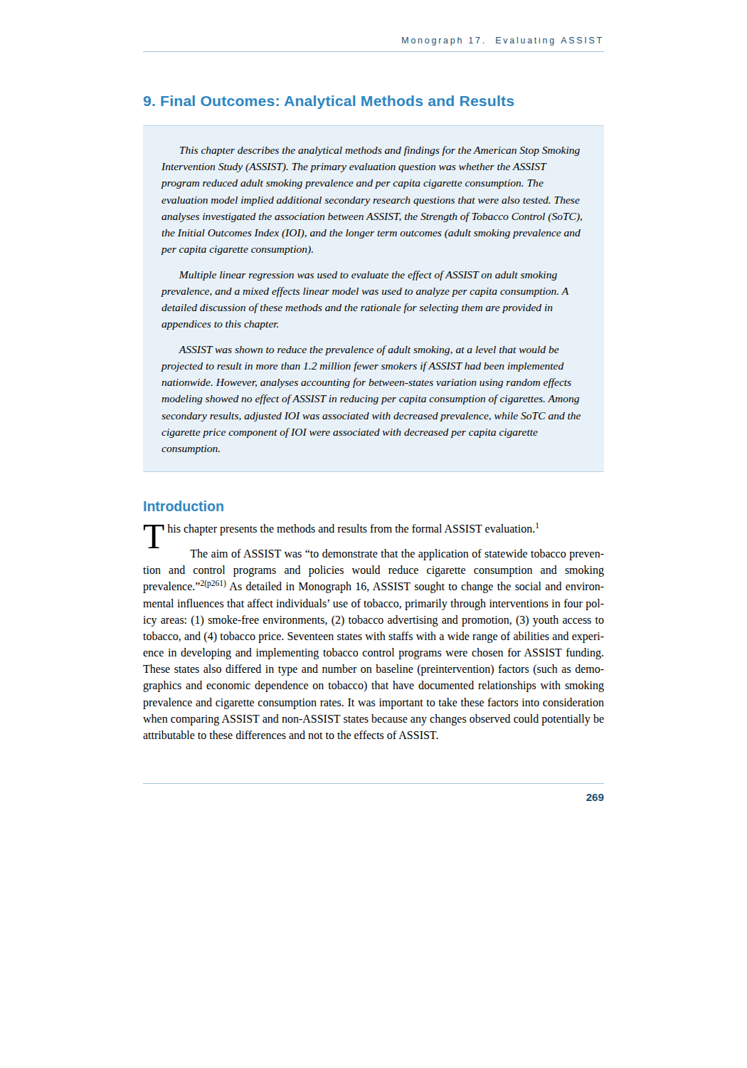Monograph 17. Evaluating ASSIST
9. Final Outcomes: Analytical Methods and Results
This chapter describes the analytical methods and findings for the American Stop Smoking Intervention Study (ASSIST). The primary evaluation question was whether the ASSIST program reduced adult smoking prevalence and per capita cigarette consumption. The evaluation model implied additional secondary research questions that were also tested. These analyses investigated the association between ASSIST, the Strength of Tobacco Control (SoTC), the Initial Outcomes Index (IOI), and the longer term outcomes (adult smoking prevalence and per capita cigarette consumption).
Multiple linear regression was used to evaluate the effect of ASSIST on adult smoking prevalence, and a mixed effects linear model was used to analyze per capita consumption. A detailed discussion of these methods and the rationale for selecting them are provided in appendices to this chapter.
ASSIST was shown to reduce the prevalence of adult smoking, at a level that would be projected to result in more than 1.2 million fewer smokers if ASSIST had been implemented nationwide. However, analyses accounting for between-states variation using random effects modeling showed no effect of ASSIST in reducing per capita consumption of cigarettes. Among secondary results, adjusted IOI was associated with decreased prevalence, while SoTC and the cigarette price component of IOI were associated with decreased per capita cigarette consumption.
Introduction
This chapter presents the methods and results from the formal ASSIST evaluation.1
The aim of ASSIST was “to demonstrate that the application of statewide tobacco prevention and control programs and policies would reduce cigarette consumption and smoking prevalence.”2(p261) As detailed in Monograph 16, ASSIST sought to change the social and environmental influences that affect individuals’ use of tobacco, primarily through interventions in four policy areas: (1) smoke-free environments, (2) tobacco advertising and promotion, (3) youth access to tobacco, and (4) tobacco price. Seventeen states with staffs with a wide range of abilities and experience in developing and implementing tobacco control programs were chosen for ASSIST funding. These states also differed in type and number on baseline (preintervention) factors (such as demographics and economic dependence on tobacco) that have documented relationships with smoking prevalence and cigarette consumption rates. It was important to take these factors into consideration when comparing ASSIST and non-ASSIST states because any changes observed could potentially be attributable to these differences and not to the effects of ASSIST.
269